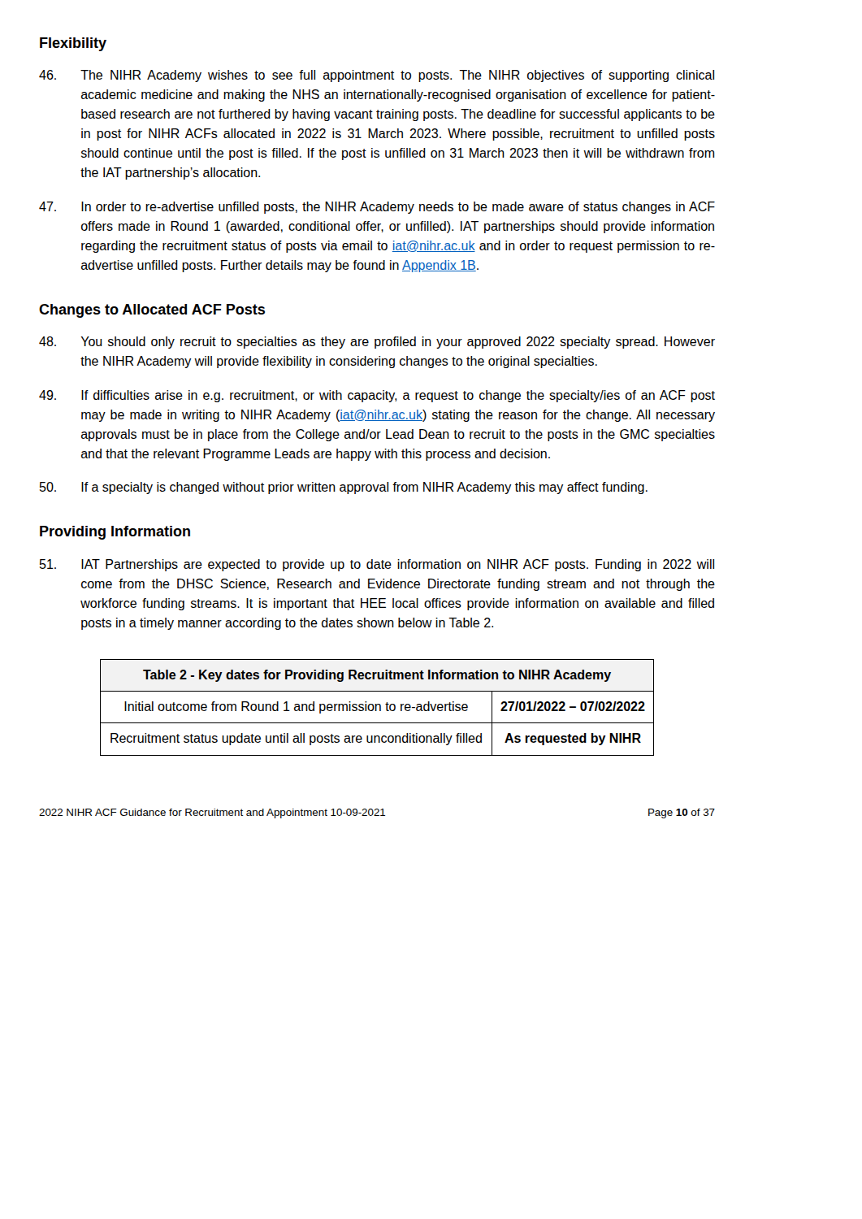Flexibility
46. The NIHR Academy wishes to see full appointment to posts. The NIHR objectives of supporting clinical academic medicine and making the NHS an internationally-recognised organisation of excellence for patient-based research are not furthered by having vacant training posts. The deadline for successful applicants to be in post for NIHR ACFs allocated in 2022 is 31 March 2023. Where possible, recruitment to unfilled posts should continue until the post is filled. If the post is unfilled on 31 March 2023 then it will be withdrawn from the IAT partnership’s allocation.
47. In order to re-advertise unfilled posts, the NIHR Academy needs to be made aware of status changes in ACF offers made in Round 1 (awarded, conditional offer, or unfilled). IAT partnerships should provide information regarding the recruitment status of posts via email to iat@nihr.ac.uk and in order to request permission to re-advertise unfilled posts. Further details may be found in Appendix 1B.
Changes to Allocated ACF Posts
48. You should only recruit to specialties as they are profiled in your approved 2022 specialty spread. However the NIHR Academy will provide flexibility in considering changes to the original specialties.
49. If difficulties arise in e.g. recruitment, or with capacity, a request to change the specialty/ies of an ACF post may be made in writing to NIHR Academy (iat@nihr.ac.uk) stating the reason for the change. All necessary approvals must be in place from the College and/or Lead Dean to recruit to the posts in the GMC specialties and that the relevant Programme Leads are happy with this process and decision.
50. If a specialty is changed without prior written approval from NIHR Academy this may affect funding.
Providing Information
51. IAT Partnerships are expected to provide up to date information on NIHR ACF posts. Funding in 2022 will come from the DHSC Science, Research and Evidence Directorate funding stream and not through the workforce funding streams. It is important that HEE local offices provide information on available and filled posts in a timely manner according to the dates shown below in Table 2.
| Table 2 - Key dates for Providing Recruitment Information to NIHR Academy |
| --- |
| Initial outcome from Round 1 and permission to re-advertise | 27/01/2022 – 07/02/2022 |
| Recruitment status update until all posts are unconditionally filled | As requested by NIHR |
2022 NIHR ACF Guidance for Recruitment and Appointment 10-09-2021 Page 10 of 37